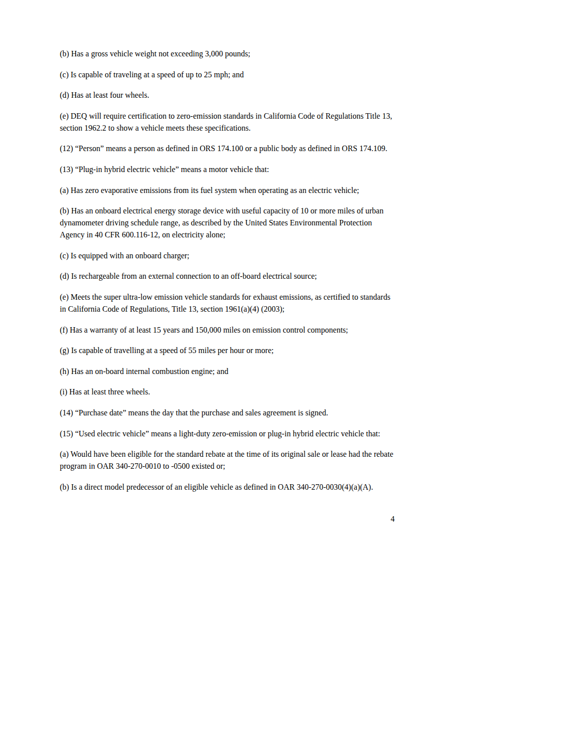(b) Has a gross vehicle weight not exceeding 3,000 pounds;
(c) Is capable of traveling at a speed of up to 25 mph; and
(d) Has at least four wheels.
(e) DEQ will require certification to zero-emission standards in California Code of Regulations Title 13, section 1962.2 to show a vehicle meets these specifications.
(12) “Person” means a person as defined in ORS 174.100 or a public body as defined in ORS 174.109.
(13) “Plug-in hybrid electric vehicle” means a motor vehicle that:
(a) Has zero evaporative emissions from its fuel system when operating as an electric vehicle;
(b) Has an onboard electrical energy storage device with useful capacity of 10 or more miles of urban dynamometer driving schedule range, as described by the United States Environmental Protection Agency in 40 CFR 600.116-12, on electricity alone;
(c) Is equipped with an onboard charger;
(d) Is rechargeable from an external connection to an off-board electrical source;
(e) Meets the super ultra-low emission vehicle standards for exhaust emissions, as certified to standards in California Code of Regulations, Title 13, section 1961(a)(4) (2003);
(f) Has a warranty of at least 15 years and 150,000 miles on emission control components;
(g) Is capable of travelling at a speed of 55 miles per hour or more;
(h) Has an on-board internal combustion engine; and
(i) Has at least three wheels.
(14) “Purchase date” means the day that the purchase and sales agreement is signed.
(15) “Used electric vehicle” means a light-duty zero-emission or plug-in hybrid electric vehicle that:
(a) Would have been eligible for the standard rebate at the time of its original sale or lease had the rebate program in OAR 340-270-0010 to -0500 existed or;
(b) Is a direct model predecessor of an eligible vehicle as defined in OAR 340-270-0030(4)(a)(A).
4